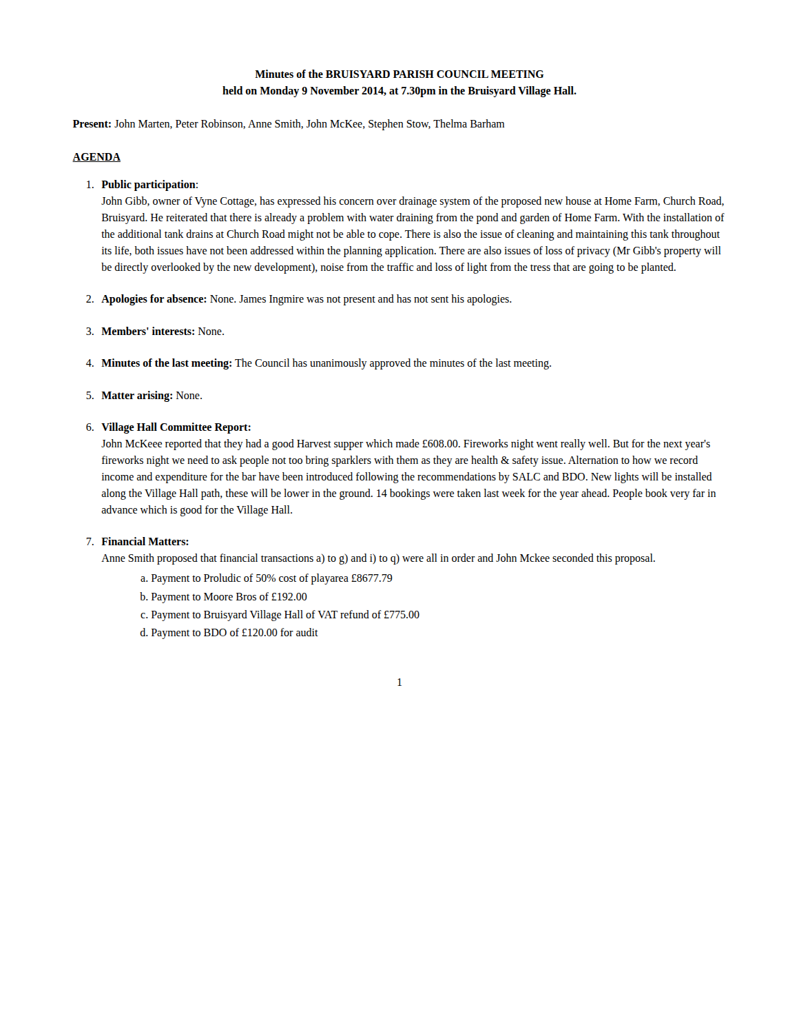Minutes of the BRUISYARD PARISH COUNCIL MEETING
held on Monday 9 November 2014, at 7.30pm in the Bruisyard Village Hall.
Present: John Marten, Peter Robinson, Anne Smith, John McKee, Stephen Stow, Thelma Barham
AGENDA
Public participation:
John Gibb, owner of Vyne Cottage, has expressed his concern over drainage system of the proposed new house at Home Farm, Church Road, Bruisyard. He reiterated that there is already a problem with water draining from the pond and garden of Home Farm. With the installation of the additional tank drains at Church Road might not be able to cope. There is also the issue of cleaning and maintaining this tank throughout its life, both issues have not been addressed within the planning application. There are also issues of loss of privacy (Mr Gibb's property will be directly overlooked by the new development), noise from the traffic and loss of light from the tress that are going to be planted.
Apologies for absence: None. James Ingmire was not present and has not sent his apologies.
Members' interests: None.
Minutes of the last meeting: The Council has unanimously approved the minutes of the last meeting.
Matter arising: None.
Village Hall Committee Report:
John McKeee reported that they had a good Harvest supper which made £608.00. Fireworks night went really well. But for the next year's fireworks night we need to ask people not too bring sparklers with them as they are health & safety issue. Alternation to how we record income and expenditure for the bar have been introduced following the recommendations by SALC and BDO. New lights will be installed along the Village Hall path, these will be lower in the ground. 14 bookings were taken last week for the year ahead. People book very far in advance which is good for the Village Hall.
Financial Matters:
Anne Smith proposed that financial transactions a) to g) and i) to q) were all in order and John Mckee seconded this proposal.
Payment to Proludic of 50% cost of playarea £8677.79
Payment to Moore Bros of £192.00
Payment to Bruisyard Village Hall of VAT refund of £775.00
Payment to BDO of £120.00 for audit
1